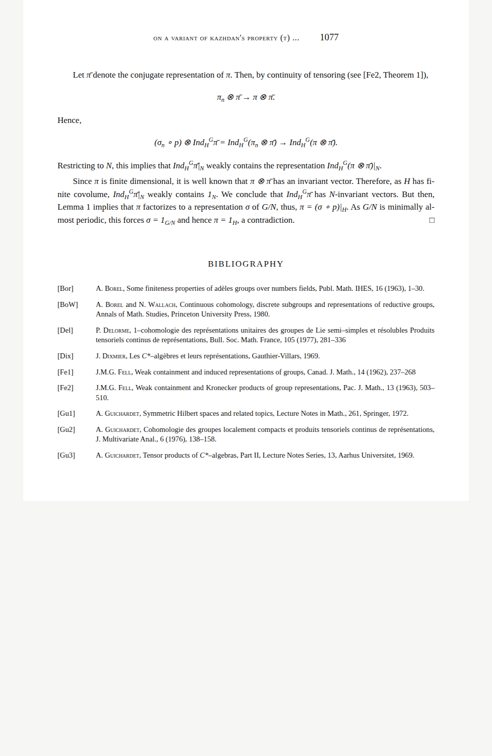on a variant of kazhdan's property (t) ... 1077
Let π̄ denote the conjugate representation of π. Then, by continuity of tensoring (see [Fe2, Theorem 1]),
πn ⊗ π̄ → π ⊗ π̄.
Hence,
(σn ∘ p) ⊗ IndHGπ̄ = IndHG(πn ⊗ π̄) → IndHG(π ⊗ π̄).
Restricting to N, this implies that IndHGπ̄|N weakly contains the representation IndHG(π ⊗ π̄)|N.
Since π is finite dimensional, it is well known that π ⊗ π̄ has an invariant vector. Therefore, as H has finite covolume, IndHGπ̄|N weakly contains 1N. We conclude that IndHGπ̄ has N-invariant vectors. But then, Lemma 1 implies that π factorizes to a representation σ of G/N, thus, π = (σ ∘ p)|H. As G/N is minimally almost periodic, this forces σ = 1G/N and hence π = 1H, a contradiction. □
BIBLIOGRAPHY
[Bor]
A. Borel, Some finiteness properties of adèles groups over numbers fields, Publ. Math. IHES, 16 (1963), 1–30.
[BoW]
A. Borel and N. Wallach, Continuous cohomology, discrete subgroups and representations of reductive groups, Annals of Math. Studies, Princeton University Press, 1980.
[Del]
P. Delorme, 1–cohomologie des représentations unitaires des groupes de Lie semi–simples et résolubles Produits tensoriels continus de représentations, Bull. Soc. Math. France, 105 (1977), 281–336
[Dix]
J. Dixmier, Les C*–algèbres et leurs représentations, Gauthier-Villars, 1969.
[Fe1]
J.M.G. Fell, Weak containment and induced representations of groups, Canad. J. Math., 14 (1962), 237–268
[Fe2]
J.M.G. Fell, Weak containment and Kronecker products of group representations, Pac. J. Math., 13 (1963), 503–510.
[Gu1]
A. Guichardet, Symmetric Hilbert spaces and related topics, Lecture Notes in Math., 261, Springer, 1972.
[Gu2]
A. Guichardet, Cohomologie des groupes localement compacts et produits tensoriels continus de représentations, J. Multivariate Anal., 6 (1976), 138–158.
[Gu3]
A. Guichardet, Tensor products of C*–algebras, Part II, Lecture Notes Series, 13, Aarhus Universitet, 1969.